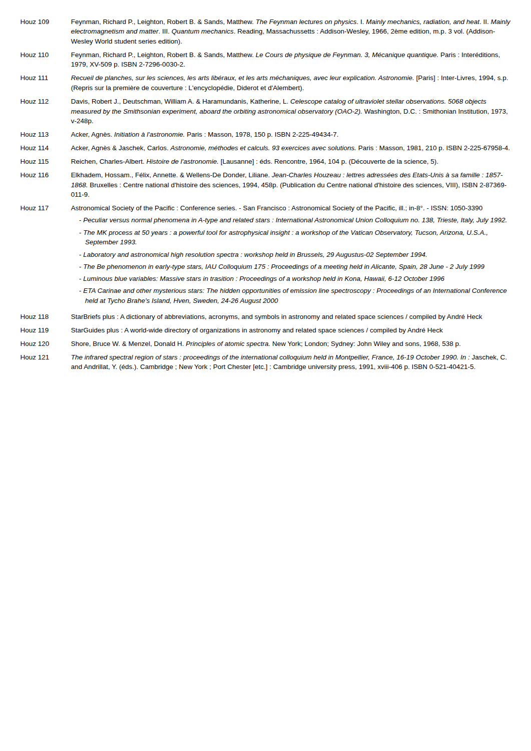| Houz 109 | Feynman, Richard P., Leighton, Robert B. & Sands, Matthew. The Feynman lectures on physics . I. Mainly mechanics, radiation, and heat . II. Mainly electromagnetism and matter . III. Quantum mechanics . Reading, Massachussetts : Addison-Wesley, 1966, 2ème edition, m.p. 3 vol. (Addison-Wesley World student series edition). |
| Houz 110 | Feynman, Richard P., Leighton, Robert B. & Sands, Matthew. Le Cours de physique de Feynman. 3, Mécanique quantique. Paris : Interéditions, 1979, XV-509 p. ISBN 2-7296-0030-2. |
| Houz 111 | Recueil de planches, sur les sciences, les arts libéraux, et les arts méchaniques, avec leur explication. Astronomie. [Paris] : Inter-Livres, 1994, s.p. (Repris sur la première de couverture : L'encyclopédie, Diderot et d'Alembert). |
| Houz 112 | Davis, Robert J., Deutschman, William A. & Haramundanis, Katherine, L. Celescope catalog of ultraviolet stellar observations. 5068 objects measured by the Smithsonian experiment, aboard the orbiting astronomical observatory (OAO-2). Washington, D.C. : Smithonian Institution, 1973, v-248p. |
| Houz 113 | Acker, Agnès. Initiation à l'astronomie. Paris : Masson, 1978, 150 p. ISBN 2-225-49434-7. |
| Houz 114 | Acker, Agnès & Jaschek, Carlos. Astronomie, méthodes et calculs. 93 exercices avec solutions. Paris : Masson, 1981, 210 p. ISBN 2-225-67958-4. |
| Houz 115 | Reichen, Charles-Albert. Histoire de l'astronomie. [Lausanne] : éds. Rencontre, 1964, 104 p. (Découverte de la science, 5). |
| Houz 116 | Elkhadem, Hossam., Félix, Annette. & Wellens-De Donder, Liliane. Jean-Charles Houzeau : lettres adressées des Etats-Unis à sa famille : 1857-1868. Bruxelles : Centre national d'histoire des sciences, 1994, 458p. (Publication du Centre national d'histoire des sciences, VIII), ISBN 2-87369-011-9. |
| Houz 117 | Astronomical Society of the Pacific : Conference series. - San Francisco : Astronomical Society of the Pacific, ill.; in-8°. - ISSN: 1050-3390 Peculiar versus normal phenomena in A-type and related stars : International Astronomical Union Colloquium no. 138, Trieste, Italy, July 1992. The MK process at 50 years : a powerful tool for astrophysical insight : a workshop of the Vatican Observatory, Tucson, Arizona, U.S.A., September 1993. Laboratory and astronomical high resolution spectra : workshop held in Brussels, 29 Augustus-02 September 1994. The Be phenomenon in early-type stars, IAU Colloquium 175 : Proceedings of a meeting held in Alicante, Spain, 28 June - 2 July 1999 Luminous blue variables: Massive stars in trasition : Proceedings of a workshop held in Kona, Hawaii, 6-12 October 1996 ETA Carinae and other mysterious stars: The hidden opportunities of emission line spectroscopy : Proceedings of an International Conference held at Tycho Brahe's Island, Hven, Sweden, 24-26 August 2000 |
| Houz 118 | StarBriefs plus : A dictionary of abbreviations, acronyms, and symbols in astronomy and related space sciences / compiled by André Heck |
| Houz 119 | StarGuides plus : A world-wide directory of organizations in astronomy and related space sciences / compiled by André Heck |
| Houz 120 | Shore, Bruce W. & Menzel, Donald H. Principles of atomic spectra. New York; London; Sydney: John Wiley and sons, 1968, 538 p. |
| Houz 121 | The infrared spectral region of stars : proceedings of the international colloquium held in Montpellier, France, 16-19 October 1990. In : Jaschek, C. and Andrillat, Y. (éds.). Cambridge ; New York ; Port Chester [etc.] : Cambridge university press, 1991, xviii-406 p. ISBN 0-521-40421-5. |